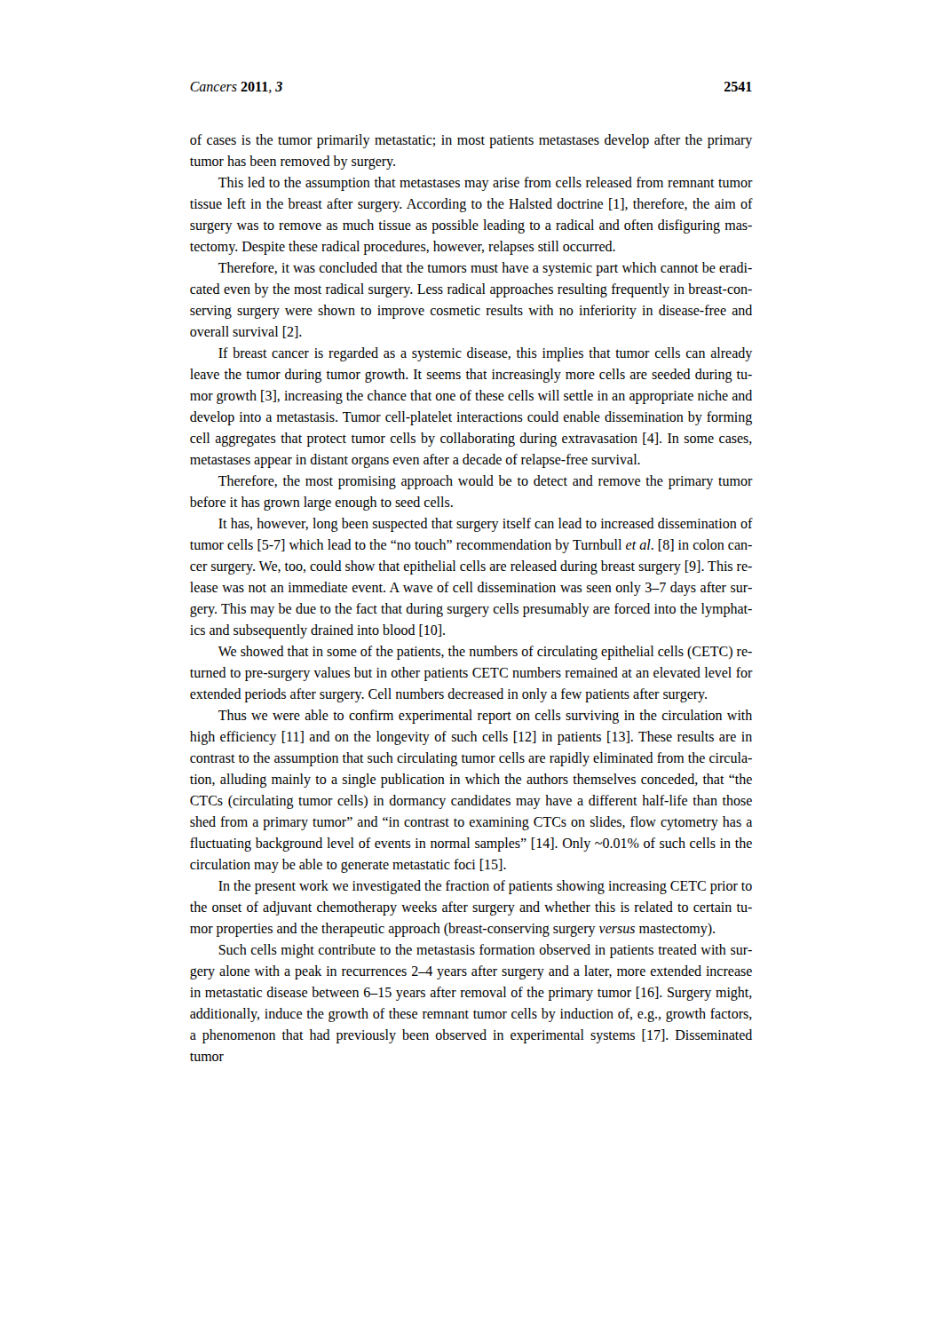Cancers 2011, 3
2541
of cases is the tumor primarily metastatic; in most patients metastases develop after the primary tumor has been removed by surgery.
This led to the assumption that metastases may arise from cells released from remnant tumor tissue left in the breast after surgery. According to the Halsted doctrine [1], therefore, the aim of surgery was to remove as much tissue as possible leading to a radical and often disfiguring mastectomy. Despite these radical procedures, however, relapses still occurred.
Therefore, it was concluded that the tumors must have a systemic part which cannot be eradicated even by the most radical surgery. Less radical approaches resulting frequently in breast-conserving surgery were shown to improve cosmetic results with no inferiority in disease-free and overall survival [2].
If breast cancer is regarded as a systemic disease, this implies that tumor cells can already leave the tumor during tumor growth. It seems that increasingly more cells are seeded during tumor growth [3], increasing the chance that one of these cells will settle in an appropriate niche and develop into a metastasis. Tumor cell-platelet interactions could enable dissemination by forming cell aggregates that protect tumor cells by collaborating during extravasation [4]. In some cases, metastases appear in distant organs even after a decade of relapse-free survival.
Therefore, the most promising approach would be to detect and remove the primary tumor before it has grown large enough to seed cells.
It has, however, long been suspected that surgery itself can lead to increased dissemination of tumor cells [5-7] which lead to the “no touch” recommendation by Turnbull et al. [8] in colon cancer surgery. We, too, could show that epithelial cells are released during breast surgery [9]. This release was not an immediate event. A wave of cell dissemination was seen only 3–7 days after surgery. This may be due to the fact that during surgery cells presumably are forced into the lymphatics and subsequently drained into blood [10].
We showed that in some of the patients, the numbers of circulating epithelial cells (CETC) returned to pre-surgery values but in other patients CETC numbers remained at an elevated level for extended periods after surgery. Cell numbers decreased in only a few patients after surgery.
Thus we were able to confirm experimental report on cells surviving in the circulation with high efficiency [11] and on the longevity of such cells [12] in patients [13]. These results are in contrast to the assumption that such circulating tumor cells are rapidly eliminated from the circulation, alluding mainly to a single publication in which the authors themselves conceded, that “the CTCs (circulating tumor cells) in dormancy candidates may have a different half-life than those shed from a primary tumor” and “in contrast to examining CTCs on slides, flow cytometry has a fluctuating background level of events in normal samples” [14]. Only ~0.01% of such cells in the circulation may be able to generate metastatic foci [15].
In the present work we investigated the fraction of patients showing increasing CETC prior to the onset of adjuvant chemotherapy weeks after surgery and whether this is related to certain tumor properties and the therapeutic approach (breast-conserving surgery versus mastectomy).
Such cells might contribute to the metastasis formation observed in patients treated with surgery alone with a peak in recurrences 2–4 years after surgery and a later, more extended increase in metastatic disease between 6–15 years after removal of the primary tumor [16]. Surgery might, additionally, induce the growth of these remnant tumor cells by induction of, e.g., growth factors, a phenomenon that had previously been observed in experimental systems [17]. Disseminated tumor